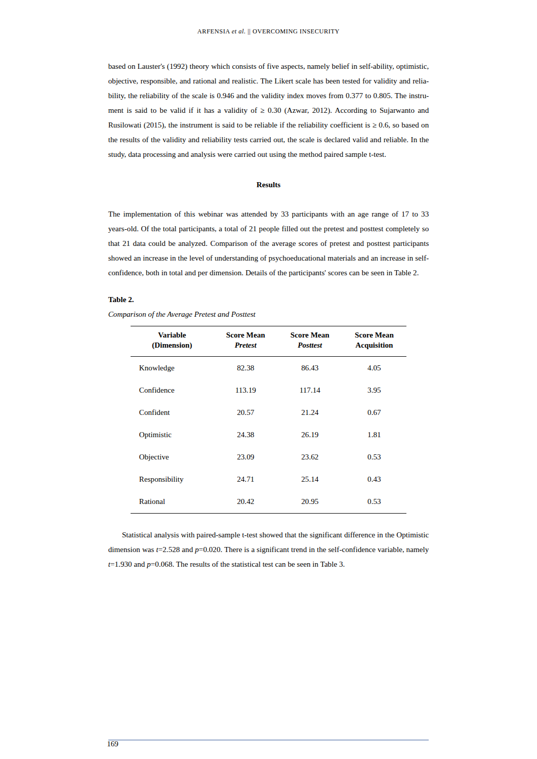ARFENSIA et al. || OVERCOMING INSECURITY
based on Lauster's (1992) theory which consists of five aspects, namely belief in self-ability, optimistic, objective, responsible, and rational and realistic. The Likert scale has been tested for validity and reliability, the reliability of the scale is 0.946 and the validity index moves from 0.377 to 0.805. The instrument is said to be valid if it has a validity of ≥ 0.30 (Azwar, 2012). According to Sujarwanto and Rusilowati (2015), the instrument is said to be reliable if the reliability coefficient is ≥ 0.6, so based on the results of the validity and reliability tests carried out, the scale is declared valid and reliable. In the study, data processing and analysis were carried out using the method paired sample t-test.
Results
The implementation of this webinar was attended by 33 participants with an age range of 17 to 33 years-old. Of the total participants, a total of 21 people filled out the pretest and posttest completely so that 21 data could be analyzed. Comparison of the average scores of pretest and posttest participants showed an increase in the level of understanding of psychoeducational materials and an increase in self-confidence, both in total and per dimension. Details of the participants' scores can be seen in Table 2.
Table 2. Comparison of the Average Pretest and Posttest
| Variable (Dimension) | Score Mean Pretest | Score Mean Posttest | Score Mean Acquisition |
| --- | --- | --- | --- |
| Knowledge | 82.38 | 86.43 | 4.05 |
| Confidence | 113.19 | 117.14 | 3.95 |
| Confident | 20.57 | 21.24 | 0.67 |
| Optimistic | 24.38 | 26.19 | 1.81 |
| Objective | 23.09 | 23.62 | 0.53 |
| Responsibility | 24.71 | 25.14 | 0.43 |
| Rational | 20.42 | 20.95 | 0.53 |
Statistical analysis with paired-sample t-test showed that the significant difference in the Optimistic dimension was t=2.528 and p=0.020. There is a significant trend in the self-confidence variable, namely t=1.930 and p=0.068. The results of the statistical test can be seen in Table 3.
169